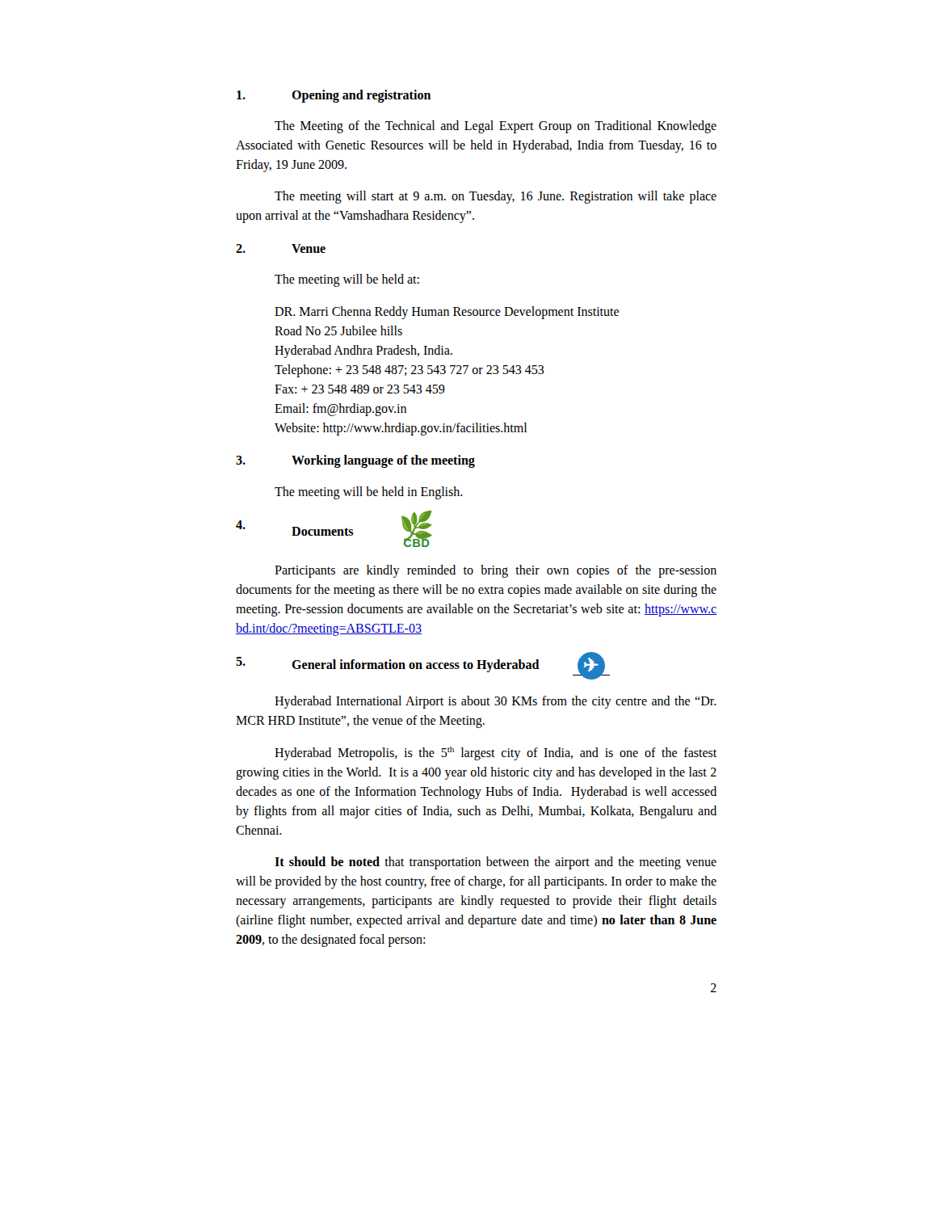1. Opening and registration
The Meeting of the Technical and Legal Expert Group on Traditional Knowledge Associated with Genetic Resources will be held in Hyderabad, India from Tuesday, 16 to Friday, 19 June 2009.
The meeting will start at 9 a.m. on Tuesday, 16 June. Registration will take place upon arrival at the “Vamshadhara Residency”.
2. Venue
The meeting will be held at:
DR. Marri Chenna Reddy Human Resource Development Institute
Road No 25 Jubilee hills
Hyderabad Andhra Pradesh, India.
Telephone: + 23 548 487; 23 543 727 or 23 543 453
Fax: + 23 548 489 or 23 543 459
Email: fm@hrdiap.gov.in
Website: http://www.hrdiap.gov.in/facilities.html
3. Working language of the meeting
The meeting will be held in English.
4. Documents 🌿 CBD
Participants are kindly reminded to bring their own copies of the pre-session documents for the meeting as there will be no extra copies made available on site during the meeting. Pre-session documents are available on the Secretariat’s web site at: https://www.cbd.int/doc/?meeting=ABSGTLE-03
5. General information on access to Hyderabad ✈
Hyderabad International Airport is about 30 KMs from the city centre and the “Dr. MCR HRD Institute”, the venue of the Meeting.
Hyderabad Metropolis, is the 5th largest city of India, and is one of the fastest growing cities in the World. It is a 400 year old historic city and has developed in the last 2 decades as one of the Information Technology Hubs of India. Hyderabad is well accessed by flights from all major cities of India, such as Delhi, Mumbai, Kolkata, Bengaluru and Chennai.
It should be noted that transportation between the airport and the meeting venue will be provided by the host country, free of charge, for all participants. In order to make the necessary arrangements, participants are kindly requested to provide their flight details (airline flight number, expected arrival and departure date and time) no later than 8 June 2009, to the designated focal person:
2